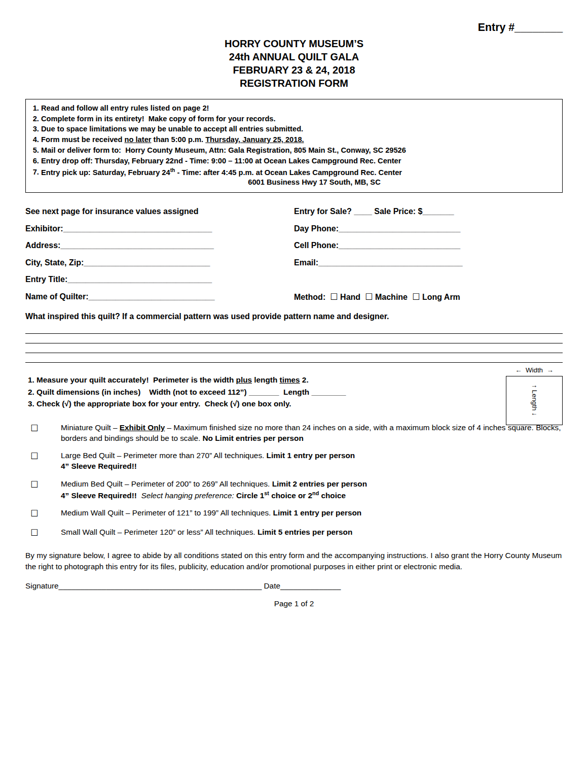Entry #________
HORRY COUNTY MUSEUM’S
24th ANNUAL QUILT GALA
FEBRUARY 23 & 24, 2018
REGISTRATION FORM
Read and follow all entry rules listed on page 2!
Complete form in its entirety! Make copy of form for your records.
Due to space limitations we may be unable to accept all entries submitted.
Form must be received no later than 5:00 p.m. Thursday, January 25, 2018.
Mail or deliver form to: Horry County Museum, Attn: Gala Registration, 805 Main St., Conway, SC 29526
Entry drop off: Thursday, February 22nd - Time: 9:00 – 11:00 at Ocean Lakes Campground Rec. Center
Entry pick up: Saturday, February 24th - Time: after 4:45 p.m. at Ocean Lakes Campground Rec. Center 6001 Business Hwy 17 South, MB, SC
| See next page for insurance values assigned | Entry for Sale? ____ Sale Price: $_______ |
| Exhibitor:_________________________________ | Day Phone:___________________________ |
| Address:__________________________________ | Cell Phone:___________________________ |
| City, State, Zip:____________________________ | Email:________________________________ |
| Entry Title:________________________________ | |
| Name of Quilter:____________________________ | Method: ☐ Hand ☐ Machine ☐ Long Arm |
What inspired this quilt? If a commercial pattern was used provide pattern name and designer.
← Width →
↑ Length ↓
Measure your quilt accurately! Perimeter is the width plus length times 2.
Quilt dimensions (in inches) Width (not to exceed 112”) _______ Length ________
Check (√) the appropriate box for your entry. Check (√) one box only.
☐
Miniature Quilt – Exhibit Only – Maximum finished size no more than 24 inches on a side, with a maximum block size of 4 inches square. Blocks, borders and bindings should be to scale. No Limit entries per person
☐
Large Bed Quilt – Perimeter more than 270” All techniques. Limit 1 entry per person
4” Sleeve Required!!
☐
Medium Bed Quilt – Perimeter of 200” to 269” All techniques. Limit 2 entries per person
4” Sleeve Required!! Select hanging preference: Circle 1st choice or 2nd choice
☐
Medium Wall Quilt – Perimeter of 121” to 199” All techniques. Limit 1 entry per person
☐
Small Wall Quilt – Perimeter 120” or less” All techniques. Limit 5 entries per person
By my signature below, I agree to abide by all conditions stated on this entry form and the accompanying instructions. I also grant the Horry County Museum the right to photograph this entry for its files, publicity, education and/or promotional purposes in either print or electronic media.
Signature_______________________________________________ Date______________
Page 1 of 2